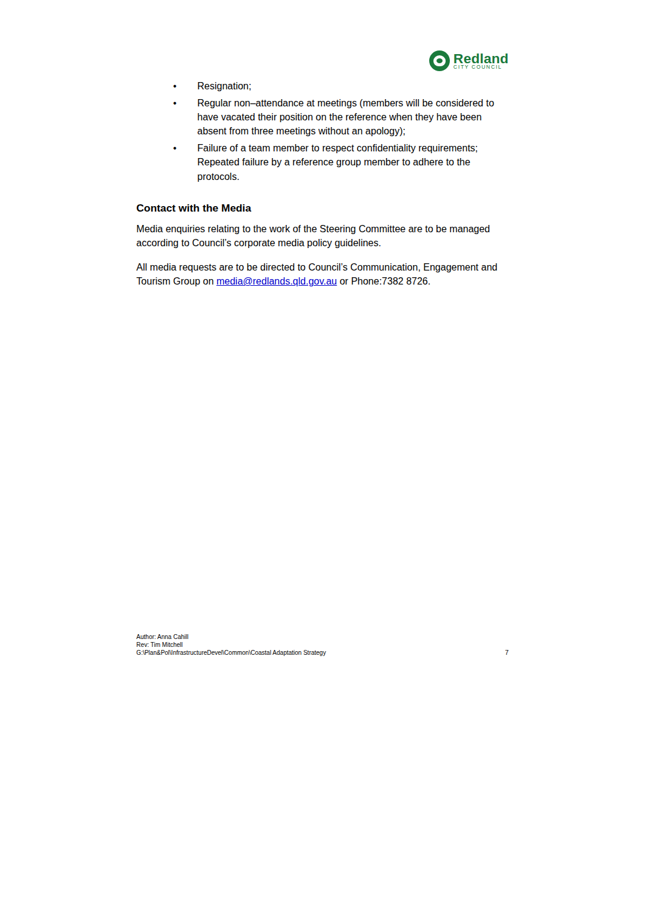Redland CITY COUNCIL
Resignation;
Regular non–attendance at meetings (members will be considered to have vacated their position on the reference when they have been absent from three meetings without an apology);
Failure of a team member to respect confidentiality requirements; Repeated failure by a reference group member to adhere to the protocols.
Contact with the Media
Media enquiries relating to the work of the Steering Committee are to be managed according to Council’s corporate media policy guidelines.
All media requests are to be directed to Council’s Communication, Engagement and Tourism Group on media@redlands.qld.gov.au or Phone:7382 8726.
Author: Anna Cahill
Rev: Tim Mitchell
G:\Plan&Pol\InfrastructureDevel\Common\Coastal Adaptation Strategy 7